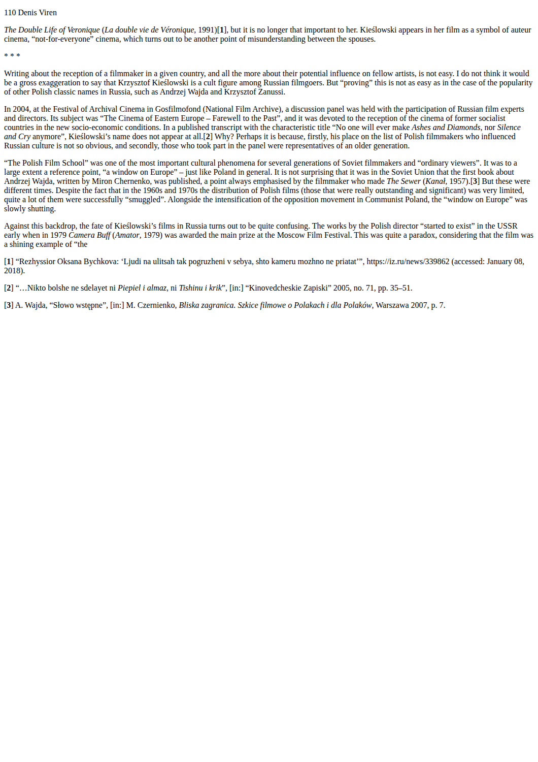110 Denis Viren
The Double Life of Veronique (La double vie de Véronique, 1991)[1], but it is no longer that important to her. Kieślowski appears in her film as a symbol of auteur cinema, “not-for-everyone” cinema, which turns out to be another point of misunderstanding between the spouses.
* * *
Writing about the reception of a filmmaker in a given country, and all the more about their potential influence on fellow artists, is not easy. I do not think it would be a gross exaggeration to say that Krzysztof Kieślowski is a cult figure among Russian filmgoers. But “proving” this is not as easy as in the case of the popularity of other Polish classic names in Russia, such as Andrzej Wajda and Krzysztof Zanussi.
In 2004, at the Festival of Archival Cinema in Gosfilmofond (National Film Archive), a discussion panel was held with the participation of Russian film experts and directors. Its subject was “The Cinema of Eastern Europe – Farewell to the Past”, and it was devoted to the reception of the cinema of former socialist countries in the new socio-economic conditions. In a published transcript with the characteristic title “No one will ever make Ashes and Diamonds, nor Silence and Cry anymore”, Kieślowski’s name does not appear at all.[2] Why? Perhaps it is because, firstly, his place on the list of Polish filmmakers who influenced Russian culture is not so obvious, and secondly, those who took part in the panel were representatives of an older generation.
“The Polish Film School” was one of the most important cultural phenomena for several generations of Soviet filmmakers and “ordinary viewers”. It was to a large extent a reference point, “a window on Europe” – just like Poland in general. It is not surprising that it was in the Soviet Union that the first book about Andrzej Wajda, written by Miron Chernenko, was published, a point always emphasised by the filmmaker who made The Sewer (Kanał, 1957).[3] But these were different times. Despite the fact that in the 1960s and 1970s the distribution of Polish films (those that were really outstanding and significant) was very limited, quite a lot of them were successfully “smuggled”. Alongside the intensification of the opposition movement in Communist Poland, the “window on Europe” was slowly shutting.
Against this backdrop, the fate of Kieślowski’s films in Russia turns out to be quite confusing. The works by the Polish director “started to exist” in the USSR early when in 1979 Camera Buff (Amator, 1979) was awarded the main prize at the Moscow Film Festival. This was quite a paradox, considering that the film was a shining example of “the
[1] “Rezhyssior Oksana Bychkova: ‘Ljudi na ulitsah tak pogruzheni v sebya, shto kameru mozhno ne priatat’”, https://iz.ru/news/339862 (accessed: January 08, 2018).
[2] “…Nikto bolshe ne sdelayet ni Piepiel i almaz, ni Tishinu i krik”, [in:] “Kinovedcheskie Zapiski” 2005, no. 71, pp. 35–51.
[3] A. Wajda, “Słowo wstępne”, [in:] M. Czernienko, Bliska zagranica. Szkice filmowe o Polakach i dla Polaków, Warszawa 2007, p. 7.